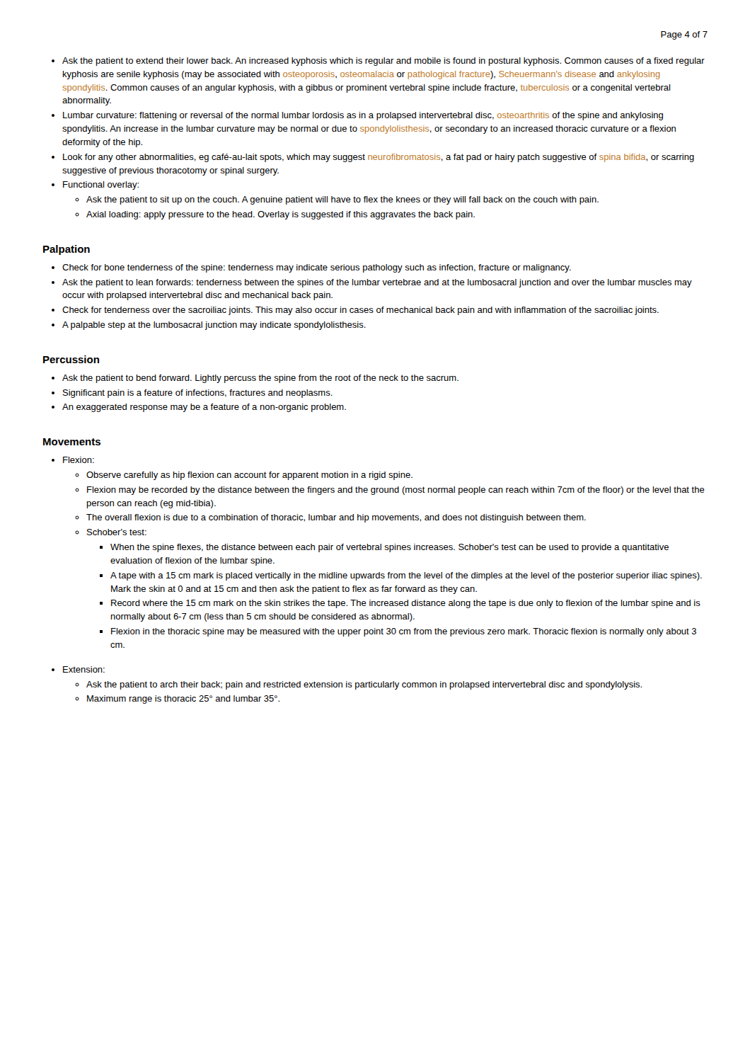Page 4 of 7
Ask the patient to extend their lower back. An increased kyphosis which is regular and mobile is found in postural kyphosis. Common causes of a fixed regular kyphosis are senile kyphosis (may be associated with osteoporosis, osteomalacia or pathological fracture), Scheuermann's disease and ankylosing spondylitis. Common causes of an angular kyphosis, with a gibbus or prominent vertebral spine include fracture, tuberculosis or a congenital vertebral abnormality.
Lumbar curvature: flattening or reversal of the normal lumbar lordosis as in a prolapsed intervertebral disc, osteoarthritis of the spine and ankylosing spondylitis. An increase in the lumbar curvature may be normal or due to spondylolisthesis, or secondary to an increased thoracic curvature or a flexion deformity of the hip.
Look for any other abnormalities, eg café-au-lait spots, which may suggest neurofibromatosis, a fat pad or hairy patch suggestive of spina bifida, or scarring suggestive of previous thoracotomy or spinal surgery.
Functional overlay:
Ask the patient to sit up on the couch. A genuine patient will have to flex the knees or they will fall back on the couch with pain.
Axial loading: apply pressure to the head. Overlay is suggested if this aggravates the back pain.
Palpation
Check for bone tenderness of the spine: tenderness may indicate serious pathology such as infection, fracture or malignancy.
Ask the patient to lean forwards: tenderness between the spines of the lumbar vertebrae and at the lumbosacral junction and over the lumbar muscles may occur with prolapsed intervertebral disc and mechanical back pain.
Check for tenderness over the sacroiliac joints. This may also occur in cases of mechanical back pain and with inflammation of the sacroiliac joints.
A palpable step at the lumbosacral junction may indicate spondylolisthesis.
Percussion
Ask the patient to bend forward. Lightly percuss the spine from the root of the neck to the sacrum.
Significant pain is a feature of infections, fractures and neoplasms.
An exaggerated response may be a feature of a non-organic problem.
Movements
Flexion:
Observe carefully as hip flexion can account for apparent motion in a rigid spine.
Flexion may be recorded by the distance between the fingers and the ground (most normal people can reach within 7cm of the floor) or the level that the person can reach (eg mid-tibia).
The overall flexion is due to a combination of thoracic, lumbar and hip movements, and does not distinguish between them.
Schober's test:
When the spine flexes, the distance between each pair of vertebral spines increases. Schober's test can be used to provide a quantitative evaluation of flexion of the lumbar spine.
A tape with a 15 cm mark is placed vertically in the midline upwards from the level of the dimples at the level of the posterior superior iliac spines). Mark the skin at 0 and at 15 cm and then ask the patient to flex as far forward as they can.
Record where the 15 cm mark on the skin strikes the tape. The increased distance along the tape is due only to flexion of the lumbar spine and is normally about 6-7 cm (less than 5 cm should be considered as abnormal).
Flexion in the thoracic spine may be measured with the upper point 30 cm from the previous zero mark. Thoracic flexion is normally only about 3 cm.
Extension:
Ask the patient to arch their back; pain and restricted extension is particularly common in prolapsed intervertebral disc and spondylolysis.
Maximum range is thoracic 25° and lumbar 35°.